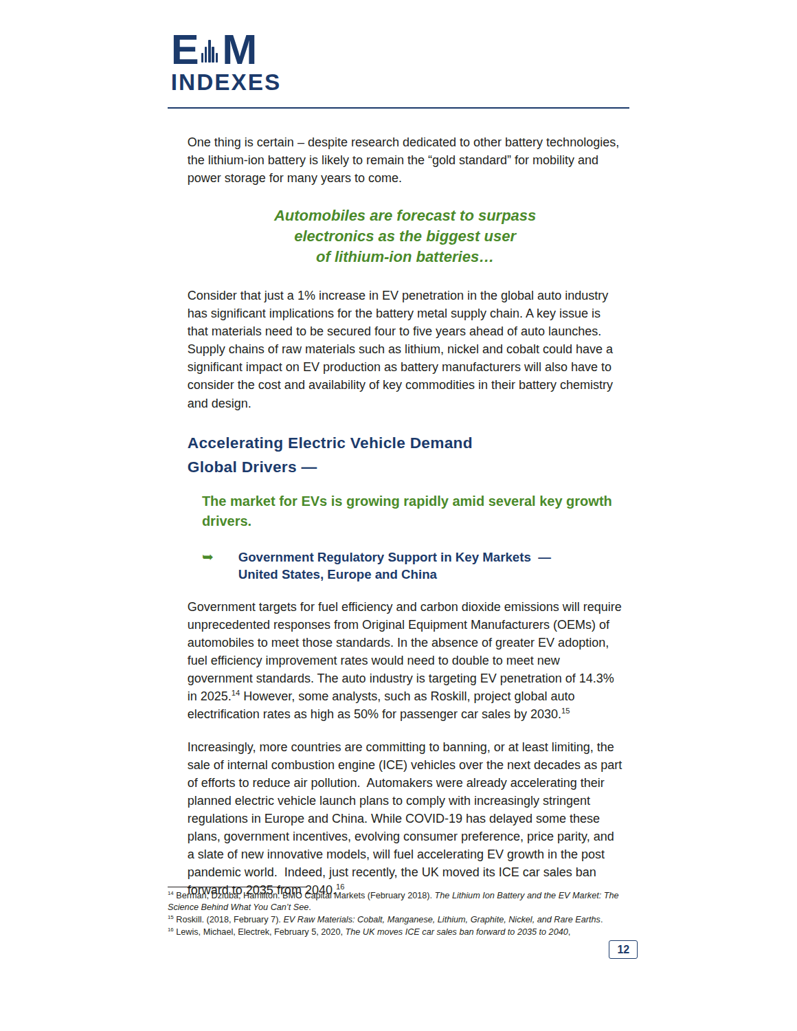E M
INDEXES
One thing is certain – despite research dedicated to other battery technologies, the lithium-ion battery is likely to remain the “gold standard” for mobility and power storage for many years to come.
Automobiles are forecast to surpass
electronics as the biggest user
of lithium-ion batteries…
Consider that just a 1% increase in EV penetration in the global auto industry has significant implications for the battery metal supply chain. A key issue is that materials need to be secured four to five years ahead of auto launches. Supply chains of raw materials such as lithium, nickel and cobalt could have a significant impact on EV production as battery manufacturers will also have to consider the cost and availability of key commodities in their battery chemistry and design.
Accelerating Electric Vehicle Demand
Global Drivers —
The market for EVs is growing rapidly amid several key growth drivers.
➥
Government Regulatory Support in Key Markets —
United States, Europe and China
Government targets for fuel efficiency and carbon dioxide emissions will require unprecedented responses from Original Equipment Manufacturers (OEMs) of automobiles to meet those standards. In the absence of greater EV adoption, fuel efficiency improvement rates would need to double to meet new government standards. The auto industry is targeting EV penetration of 14.3% in 2025.14 However, some analysts, such as Roskill, project global auto electrification rates as high as 50% for passenger car sales by 2030.15
Increasingly, more countries are committing to banning, or at least limiting, the sale of internal combustion engine (ICE) vehicles over the next decades as part of efforts to reduce air pollution. Automakers were already accelerating their planned electric vehicle launch plans to comply with increasingly stringent regulations in Europe and China. While COVID-19 has delayed some these plans, government incentives, evolving consumer preference, price parity, and a slate of new innovative models, will fuel accelerating EV growth in the post pandemic world. Indeed, just recently, the UK moved its ICE car sales ban forward to 2035 from 2040.16
14 Berman, Dziuba, Hamilton. BMO Capital Markets (February 2018). The Lithium Ion Battery and the EV Market: The Science Behind What You Can’t See.
15 Roskill. (2018, February 7). EV Raw Materials: Cobalt, Manganese, Lithium, Graphite, Nickel, and Rare Earths.
16 Lewis, Michael, Electrek, February 5, 2020, The UK moves ICE car sales ban forward to 2035 to 2040,
12